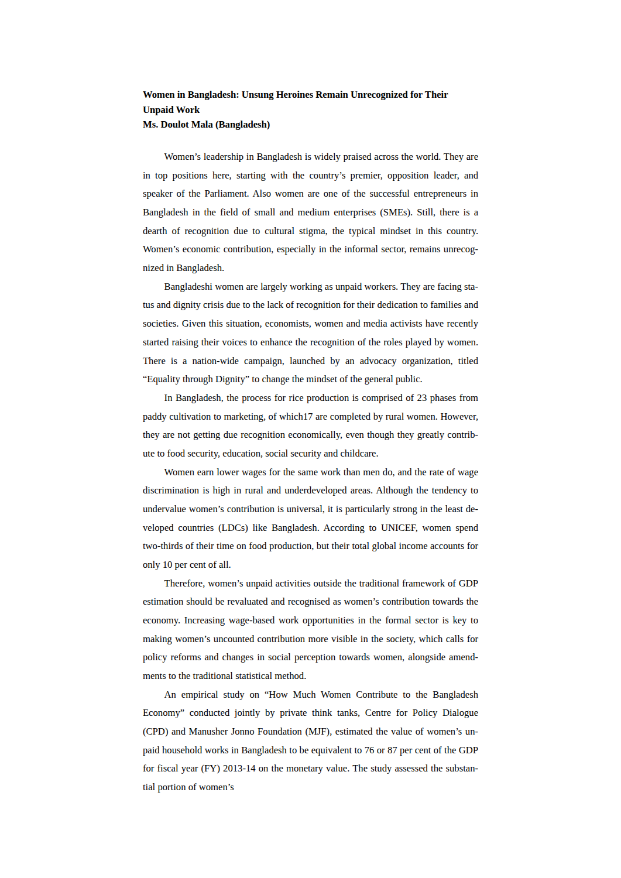Women in Bangladesh: Unsung Heroines Remain Unrecognized for Their Unpaid Work Ms. Doulot Mala (Bangladesh)
Women’s leadership in Bangladesh is widely praised across the world. They are in top positions here, starting with the country’s premier, opposition leader, and speaker of the Parliament. Also women are one of the successful entrepreneurs in Bangladesh in the field of small and medium enterprises (SMEs). Still, there is a dearth of recognition due to cultural stigma, the typical mindset in this country. Women’s economic contribution, especially in the informal sector, remains unrecognized in Bangladesh.
Bangladeshi women are largely working as unpaid workers. They are facing status and dignity crisis due to the lack of recognition for their dedication to families and societies. Given this situation, economists, women and media activists have recently started raising their voices to enhance the recognition of the roles played by women. There is a nation-wide campaign, launched by an advocacy organization, titled “Equality through Dignity” to change the mindset of the general public.
In Bangladesh, the process for rice production is comprised of 23 phases from paddy cultivation to marketing, of which17 are completed by rural women. However, they are not getting due recognition economically, even though they greatly contribute to food security, education, social security and childcare.
Women earn lower wages for the same work than men do, and the rate of wage discrimination is high in rural and underdeveloped areas. Although the tendency to undervalue women’s contribution is universal, it is particularly strong in the least developed countries (LDCs) like Bangladesh. According to UNICEF, women spend two-thirds of their time on food production, but their total global income accounts for only 10 per cent of all.
Therefore, women’s unpaid activities outside the traditional framework of GDP estimation should be revaluated and recognised as women’s contribution towards the economy. Increasing wage-based work opportunities in the formal sector is key to making women’s uncounted contribution more visible in the society, which calls for policy reforms and changes in social perception towards women, alongside amendments to the traditional statistical method.
An empirical study on “How Much Women Contribute to the Bangladesh Economy” conducted jointly by private think tanks, Centre for Policy Dialogue (CPD) and Manusher Jonno Foundation (MJF), estimated the value of women’s unpaid household works in Bangladesh to be equivalent to 76 or 87 per cent of the GDP for fiscal year (FY) 2013-14 on the monetary value. The study assessed the substantial portion of women’s